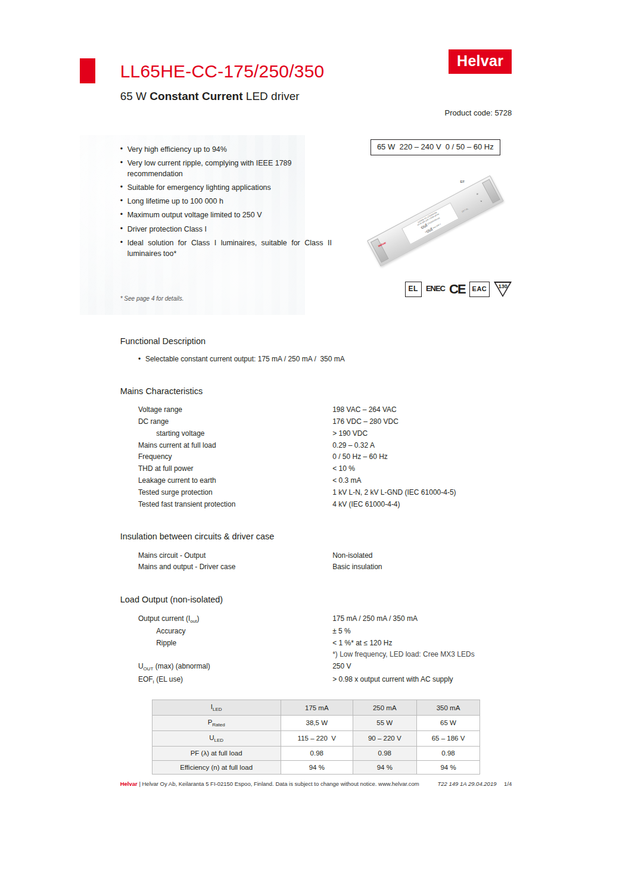Helvar
LL65HE-CC-175/250/350
65 W Constant Current LED driver
Product code: 5728
Very high efficiency up to 94%
Very low current ripple, complying with IEEE 1789 recommendation
Suitable for emergency lighting applications
Long lifetime up to 100 000 h
Maximum output voltage limited to 250 V
Driver protection Class I
Ideal solution for Class I luminaires, suitable for Class II luminaires too*
* See page 4 for details.
65 W 220 – 240 V 0 / 50 – 60 Hz
Helvar
LL65HE-CC-175/250/350
65 W 220–240 V 0/50–60 Hz
Iout 175/250/350 mA
Uout max 250 V
ta 50 °C tc 75 °C
Made in EU
CE ⏚ EL
EF
EL ENEC CE EAC 130
Functional Description
Selectable constant current output: 175 mA / 250 mA / 350 mA
Mains Characteristics
| Voltage range | 198 VAC – 264 VAC |
| DC range | 176 VDC – 280 VDC |
| starting voltage | > 190 VDC |
| Mains current at full load | 0.29 – 0.32 A |
| Frequency | 0 / 50 Hz – 60 Hz |
| THD at full power | < 10 % |
| Leakage current to earth | < 0.3 mA |
| Tested surge protection | 1 kV L-N, 2 kV L-GND (IEC 61000-4-5) |
| Tested fast transient protection | 4 kV (IEC 61000-4-4) |
Insulation between circuits & driver case
| Mains circuit - Output | Non-isolated |
| Mains and output - Driver case | Basic insulation |
Load Output (non-isolated)
| Output current (I out ) | 175 mA / 250 mA / 350 mA |
| Accuracy | ± 5 % |
| Ripple | < 1 %* at ≤ 120 Hz |
| | *) Low frequency, LED load: Cree MX3 LEDs |
| U OUT (max) (abnormal) | 250 V |
| EOF I (EL use) | > 0.98 x output current with AC supply |
| I LED | 175 mA | 250 mA | 350 mA |
| --- | --- | --- | --- |
| P Rated | 38,5 W | 55 W | 65 W |
| U LED | 115 – 220 V | 90 – 220 V | 65 – 186 V |
| PF (λ) at full load | 0.98 | 0.98 | 0.98 |
| Efficiency (n) at full load | 94 % | 94 % | 94 % |
Helvar | Helvar Oy Ab, Keilaranta 5 FI-02150 Espoo, Finland. Data is subject to change without notice. www.helvar.com
T22 149 1A 29.04.2019 1/4